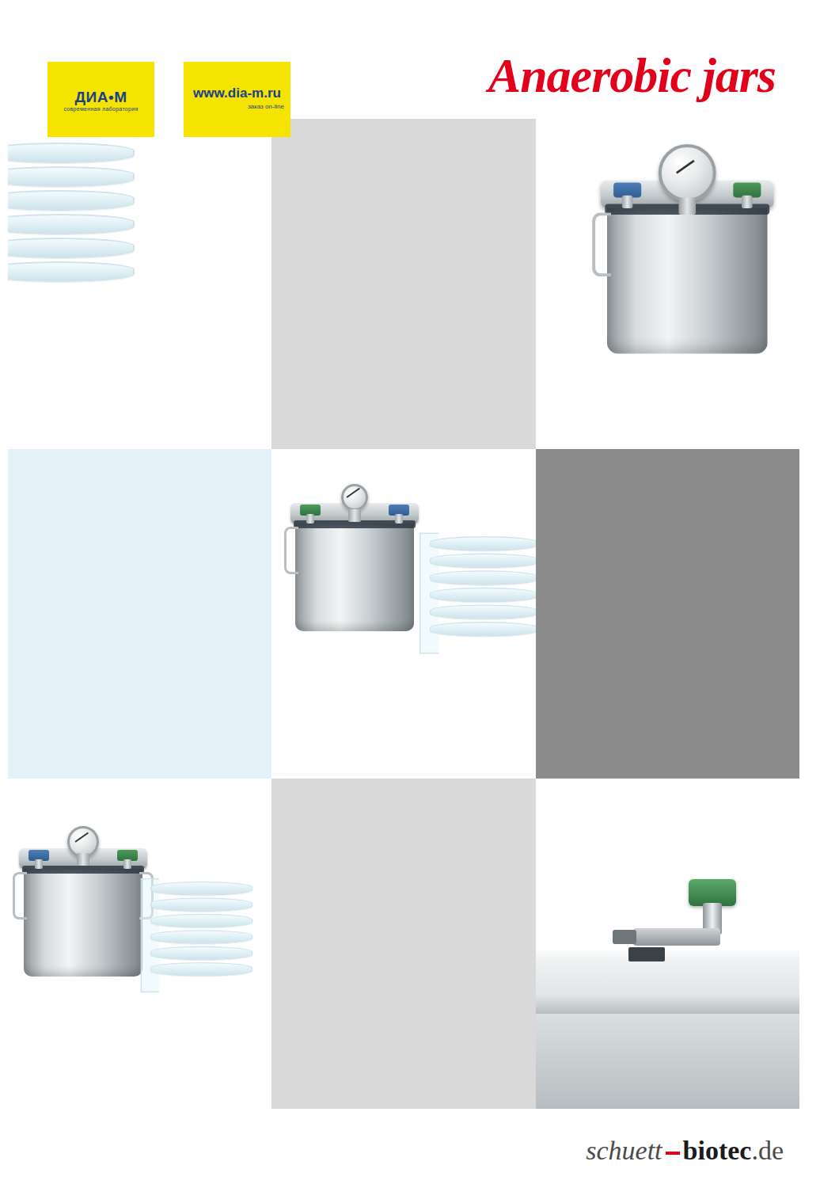Anaerobic jars
ДИА•М
современная лаборатория
www.dia-m.ru
заказ on-line
Flexible and Robust
schuett biotec.de